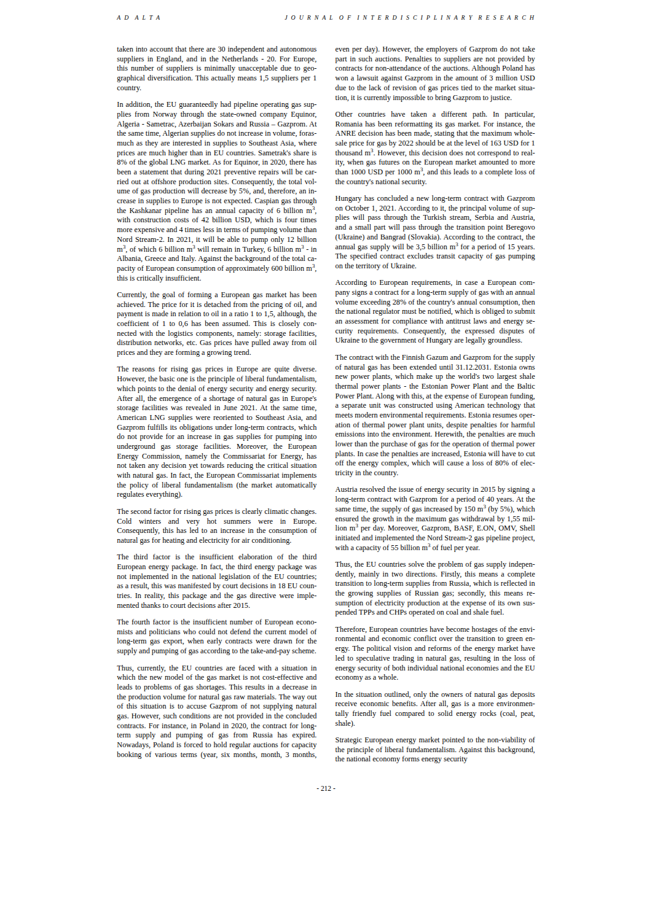A D A L T A J O U R N A L O F I N T E R D I S C I P L I N A R Y R E S E A R C H
taken into account that there are 30 independent and autonomous suppliers in England, and in the Netherlands - 20. For Europe, this number of suppliers is minimally unacceptable due to geographical diversification. This actually means 1,5 suppliers per 1 country.
In addition, the EU guaranteedly had pipeline operating gas supplies from Norway through the state-owned company Equinor, Algeria - Sametrac, Azerbaijan Sokars and Russia – Gazprom. At the same time, Algerian supplies do not increase in volume, forasmuch as they are interested in supplies to Southeast Asia, where prices are much higher than in EU countries. Sametrak's share is 8% of the global LNG market. As for Equinor, in 2020, there has been a statement that during 2021 preventive repairs will be carried out at offshore production sites. Consequently, the total volume of gas production will decrease by 5%, and, therefore, an increase in supplies to Europe is not expected. Caspian gas through the Kashkanar pipeline has an annual capacity of 6 billion m3, with construction costs of 42 billion USD, which is four times more expensive and 4 times less in terms of pumping volume than Nord Stream-2. In 2021, it will be able to pump only 12 billion m3, of which 6 billion m3 will remain in Turkey, 6 billion m3 - in Albania, Greece and Italy. Against the background of the total capacity of European consumption of approximately 600 billion m3, this is critically insufficient.
Currently, the goal of forming a European gas market has been achieved. The price for it is detached from the pricing of oil, and payment is made in relation to oil in a ratio 1 to 1,5, although, the coefficient of 1 to 0,6 has been assumed. This is closely connected with the logistics components, namely: storage facilities, distribution networks, etc. Gas prices have pulled away from oil prices and they are forming a growing trend.
The reasons for rising gas prices in Europe are quite diverse. However, the basic one is the principle of liberal fundamentalism, which points to the denial of energy security and energy security. After all, the emergence of a shortage of natural gas in Europe's storage facilities was revealed in June 2021. At the same time, American LNG supplies were reoriented to Southeast Asia, and Gazprom fulfills its obligations under long-term contracts, which do not provide for an increase in gas supplies for pumping into underground gas storage facilities. Moreover, the European Energy Commission, namely the Commissariat for Energy, has not taken any decision yet towards reducing the critical situation with natural gas. In fact, the European Commissariat implements the policy of liberal fundamentalism (the market automatically regulates everything).
The second factor for rising gas prices is clearly climatic changes. Cold winters and very hot summers were in Europe. Consequently, this has led to an increase in the consumption of natural gas for heating and electricity for air conditioning.
The third factor is the insufficient elaboration of the third European energy package. In fact, the third energy package was not implemented in the national legislation of the EU countries; as a result, this was manifested by court decisions in 18 EU countries. In reality, this package and the gas directive were implemented thanks to court decisions after 2015.
The fourth factor is the insufficient number of European economists and politicians who could not defend the current model of long-term gas export, when early contracts were drawn for the supply and pumping of gas according to the take-and-pay scheme.
Thus, currently, the EU countries are faced with a situation in which the new model of the gas market is not cost-effective and leads to problems of gas shortages. This results in a decrease in the production volume for natural gas raw materials. The way out of this situation is to accuse Gazprom of not supplying natural gas. However, such conditions are not provided in the concluded contracts. For instance, in Poland in 2020, the contract for long-term supply and pumping of gas from Russia has expired. Nowadays, Poland is forced to hold regular auctions for capacity booking of various terms (year, six months, month, 3 months, even per day). However, the employers of Gazprom do not take part in such auctions. Penalties to suppliers are not provided by contracts for non-attendance of the auctions. Although Poland has won a lawsuit against Gazprom in the amount of 3 million USD due to the lack of revision of gas prices tied to the market situation, it is currently impossible to bring Gazprom to justice.
Other countries have taken a different path. In particular, Romania has been reformatting its gas market. For instance, the ANRE decision has been made, stating that the maximum wholesale price for gas by 2022 should be at the level of 163 USD for 1 thousand m3. However, this decision does not correspond to reality, when gas futures on the European market amounted to more than 1000 USD per 1000 m3, and this leads to a complete loss of the country's national security.
Hungary has concluded a new long-term contract with Gazprom on October 1, 2021. According to it, the principal volume of supplies will pass through the Turkish stream, Serbia and Austria, and a small part will pass through the transition point Beregovo (Ukraine) and Bangrad (Slovakia). According to the contract, the annual gas supply will be 3,5 billion m3 for a period of 15 years. The specified contract excludes transit capacity of gas pumping on the territory of Ukraine.
According to European requirements, in case a European company signs a contract for a long-term supply of gas with an annual volume exceeding 28% of the country's annual consumption, then the national regulator must be notified, which is obliged to submit an assessment for compliance with antitrust laws and energy security requirements. Consequently, the expressed disputes of Ukraine to the government of Hungary are legally groundless.
The contract with the Finnish Gazum and Gazprom for the supply of natural gas has been extended until 31.12.2031. Estonia owns new power plants, which make up the world's two largest shale thermal power plants - the Estonian Power Plant and the Baltic Power Plant. Along with this, at the expense of European funding, a separate unit was constructed using American technology that meets modern environmental requirements. Estonia resumes operation of thermal power plant units, despite penalties for harmful emissions into the environment. Herewith, the penalties are much lower than the purchase of gas for the operation of thermal power plants. In case the penalties are increased, Estonia will have to cut off the energy complex, which will cause a loss of 80% of electricity in the country.
Austria resolved the issue of energy security in 2015 by signing a long-term contract with Gazprom for a period of 40 years. At the same time, the supply of gas increased by 150 m3 (by 5%), which ensured the growth in the maximum gas withdrawal by 1,55 million m3 per day. Moreover, Gazprom, BASF, E.ON, OMV, Shell initiated and implemented the Nord Stream-2 gas pipeline project, with a capacity of 55 billion m3 of fuel per year.
Thus, the EU countries solve the problem of gas supply independently, mainly in two directions. Firstly, this means a complete transition to long-term supplies from Russia, which is reflected in the growing supplies of Russian gas; secondly, this means resumption of electricity production at the expense of its own suspended TPPs and CHPs operated on coal and shale fuel.
Therefore, European countries have become hostages of the environmental and economic conflict over the transition to green energy. The political vision and reforms of the energy market have led to speculative trading in natural gas, resulting in the loss of energy security of both individual national economies and the EU economy as a whole.
In the situation outlined, only the owners of natural gas deposits receive economic benefits. After all, gas is a more environmentally friendly fuel compared to solid energy rocks (coal, peat, shale).
Strategic European energy market pointed to the non-viability of the principle of liberal fundamentalism. Against this background, the national economy forms energy security
- 212 -